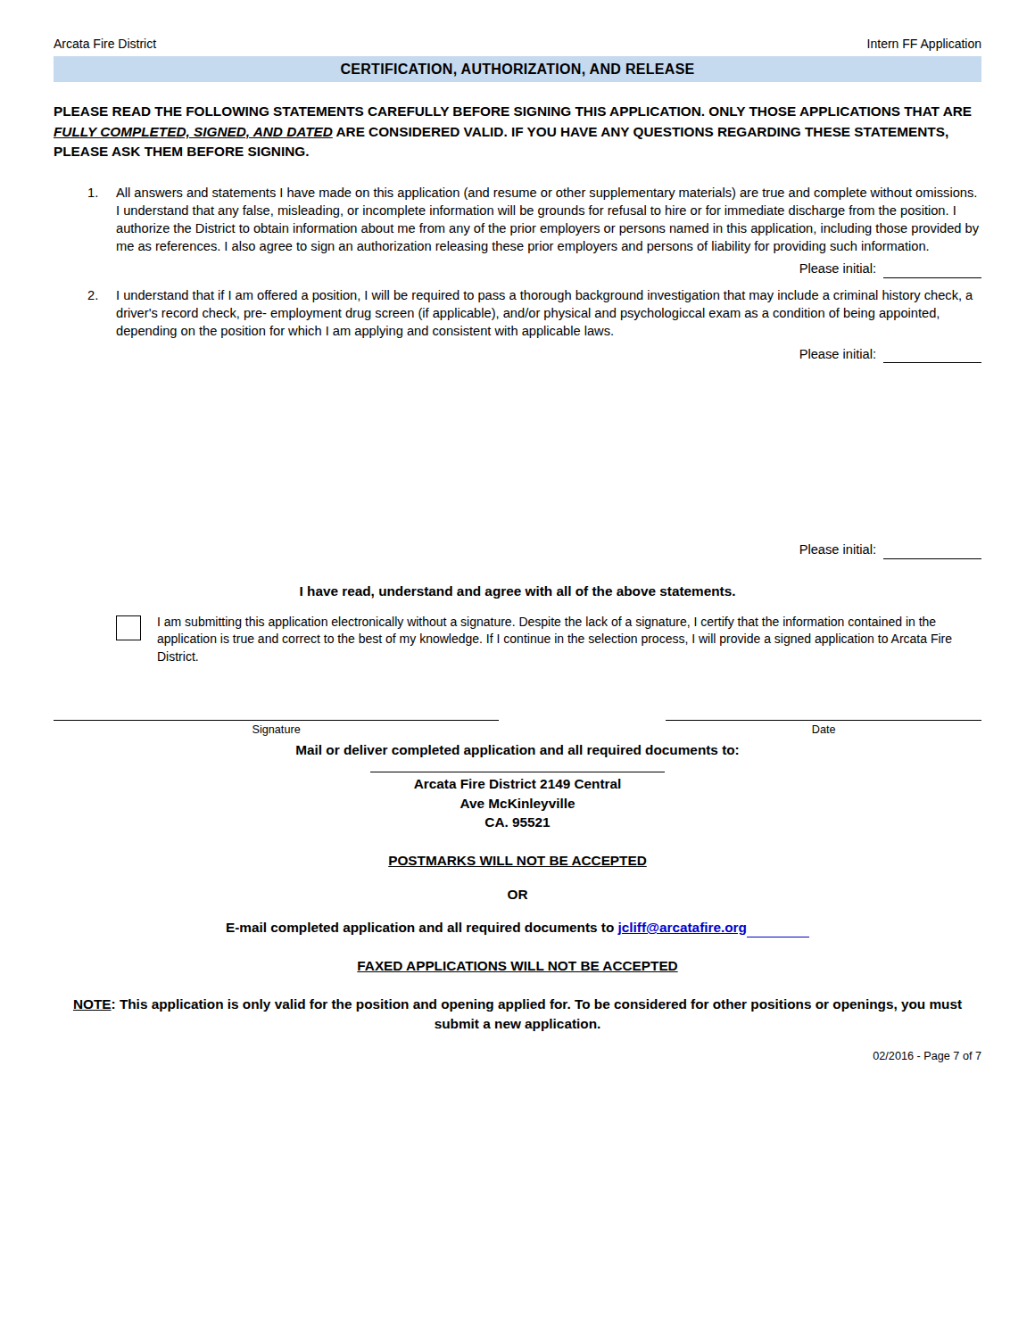Arcata Fire District Intern FF Application
CERTIFICATION, AUTHORIZATION, AND RELEASE
PLEASE READ THE FOLLOWING STATEMENTS CAREFULLY BEFORE SIGNING THIS APPLICATION. ONLY THOSE APPLICATIONS THAT ARE FULLY COMPLETED, SIGNED, AND DATED ARE CONSIDERED VALID. IF YOU HAVE ANY QUESTIONS REGARDING THESE STATEMENTS, PLEASE ASK THEM BEFORE SIGNING.
1. All answers and statements I have made on this application (and resume or other supplementary materials) are true and complete without omissions. I understand that any false, misleading, or incomplete information will be grounds for refusal to hire or for immediate discharge from the position. I authorize the District to obtain information about me from any of the prior employers or persons named in this application, including those provided by me as references. I also agree to sign an authorization releasing these prior employers and persons of liability for providing such information.
Please initial:
2. I understand that if I am offered a position, I will be required to pass a thorough background investigation that may include a criminal history check, a driver's record check, pre- employment drug screen (if applicable), and/or physical and psychologiccal exam as a condition of being appointed, depending on the position for which I am applying and consistent with applicable laws.
Please initial:
Please initial:
I have read, understand and agree with all of the above statements.
I am submitting this application electronically without a signature. Despite the lack of a signature, I certify that the information contained in the application is true and correct to the best of my knowledge. If I continue in the selection process, I will provide a signed application to Arcata Fire District.
Signature
Date
Mail or deliver completed application and all required documents to:
Arcata Fire District 2149 Central
Ave McKinleyville
CA. 95521
POSTMARKS WILL NOT BE ACCEPTED
OR
E-mail completed application and all required documents to jcliff@arcatafire.org
FAXED APPLICATIONS WILL NOT BE ACCEPTED
NOTE: This application is only valid for the position and opening applied for. To be considered for other positions or openings, you must submit a new application.
02/2016 - Page 7 of 7